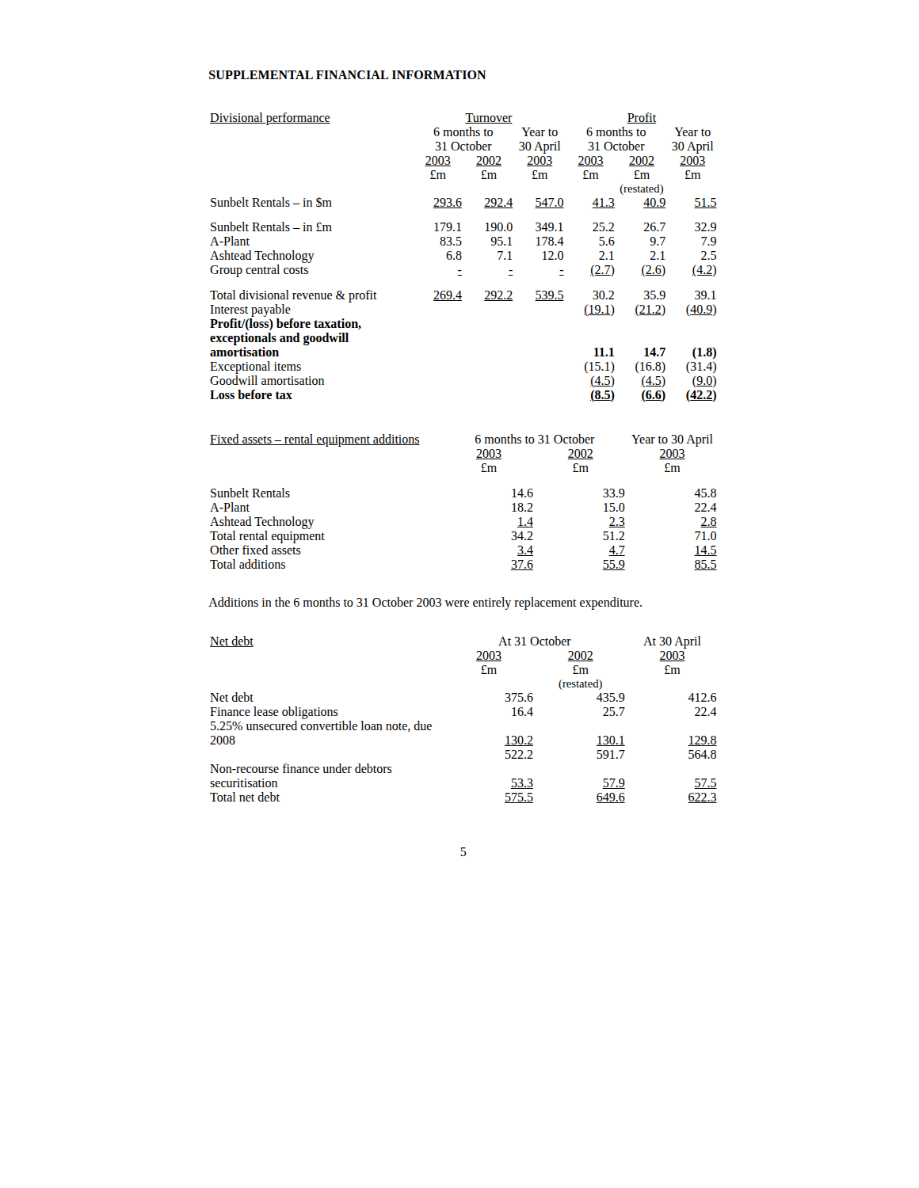SUPPLEMENTAL FINANCIAL INFORMATION
| Divisional performance | Turnover | Profit |
| | 6 months to | Year to | 6 months to | Year to |
| | 31 October | 30 April | 31 October | 30 April |
| | 2003 | 2002 | 2003 | 2003 | 2002 | 2003 |
| | £m | £m | £m | £m | £m | £m |
| | | | | | (restated) | |
| Sunbelt Rentals – in $m | 293.6 | 292.4 | 547.0 | 41.3 | 40.9 | 51.5 |
| Sunbelt Rentals – in £m | 179.1 | 190.0 | 349.1 | 25.2 | 26.7 | 32.9 |
| A-Plant | 83.5 | 95.1 | 178.4 | 5.6 | 9.7 | 7.9 |
| Ashtead Technology | 6.8 | 7.1 | 12.0 | 2.1 | 2.1 | 2.5 |
| Group central costs | - | - | - | (2.7 ) | (2.6 ) | (4.2 ) |
| Total divisional revenue & profit | 269.4 | 292.2 | 539.5 | 30.2 | 35.9 | 39.1 |
| Interest payable | | | | (19.1 ) | (21.2 ) | (40.9 ) |
| Profit/(loss) before taxation, exceptionals and goodwill | | | | | | |
| amortisation | | | | 11.1 | 14.7 | (1.8) |
| Exceptional items | | | | (15.1) | (16.8) | (31.4) |
| Goodwill amortisation | | | | (4.5 ) | (4.5 ) | (9.0 ) |
| Loss before tax | | | | ( 8.5 ) | ( 6.6 ) | ( 42.2 ) |
| Fixed assets – rental equipment additions | 6 months to 31 October | Year to 30 April |
| | 2003 | 2002 | 2003 |
| | £m | £m | £m |
| Sunbelt Rentals | 14.6 | 33.9 | 45.8 |
| A-Plant | 18.2 | 15.0 | 22.4 |
| Ashtead Technology | 1.4 | 2.3 | 2.8 |
| Total rental equipment | 34.2 | 51.2 | 71.0 |
| Other fixed assets | 3.4 | 4.7 | 14.5 |
| Total additions | 37.6 | 55.9 | 85.5 |
Additions in the 6 months to 31 October 2003 were entirely replacement expenditure.
| Net debt | At 31 October | At 30 April |
| | 2003 | 2002 | 2003 |
| | £m | £m | £m |
| | | (restated) | |
| Net debt | 375.6 | 435.9 | 412.6 |
| Finance lease obligations | 16.4 | 25.7 | 22.4 |
| 5.25% unsecured convertible loan note, due 2008 | 130.2 | 130.1 | 129.8 |
| | 522.2 | 591.7 | 564.8 |
| Non-recourse finance under debtors securitisation | 53.3 | 57.9 | 57.5 |
| Total net debt | 575.5 | 649.6 | 622.3 |
5